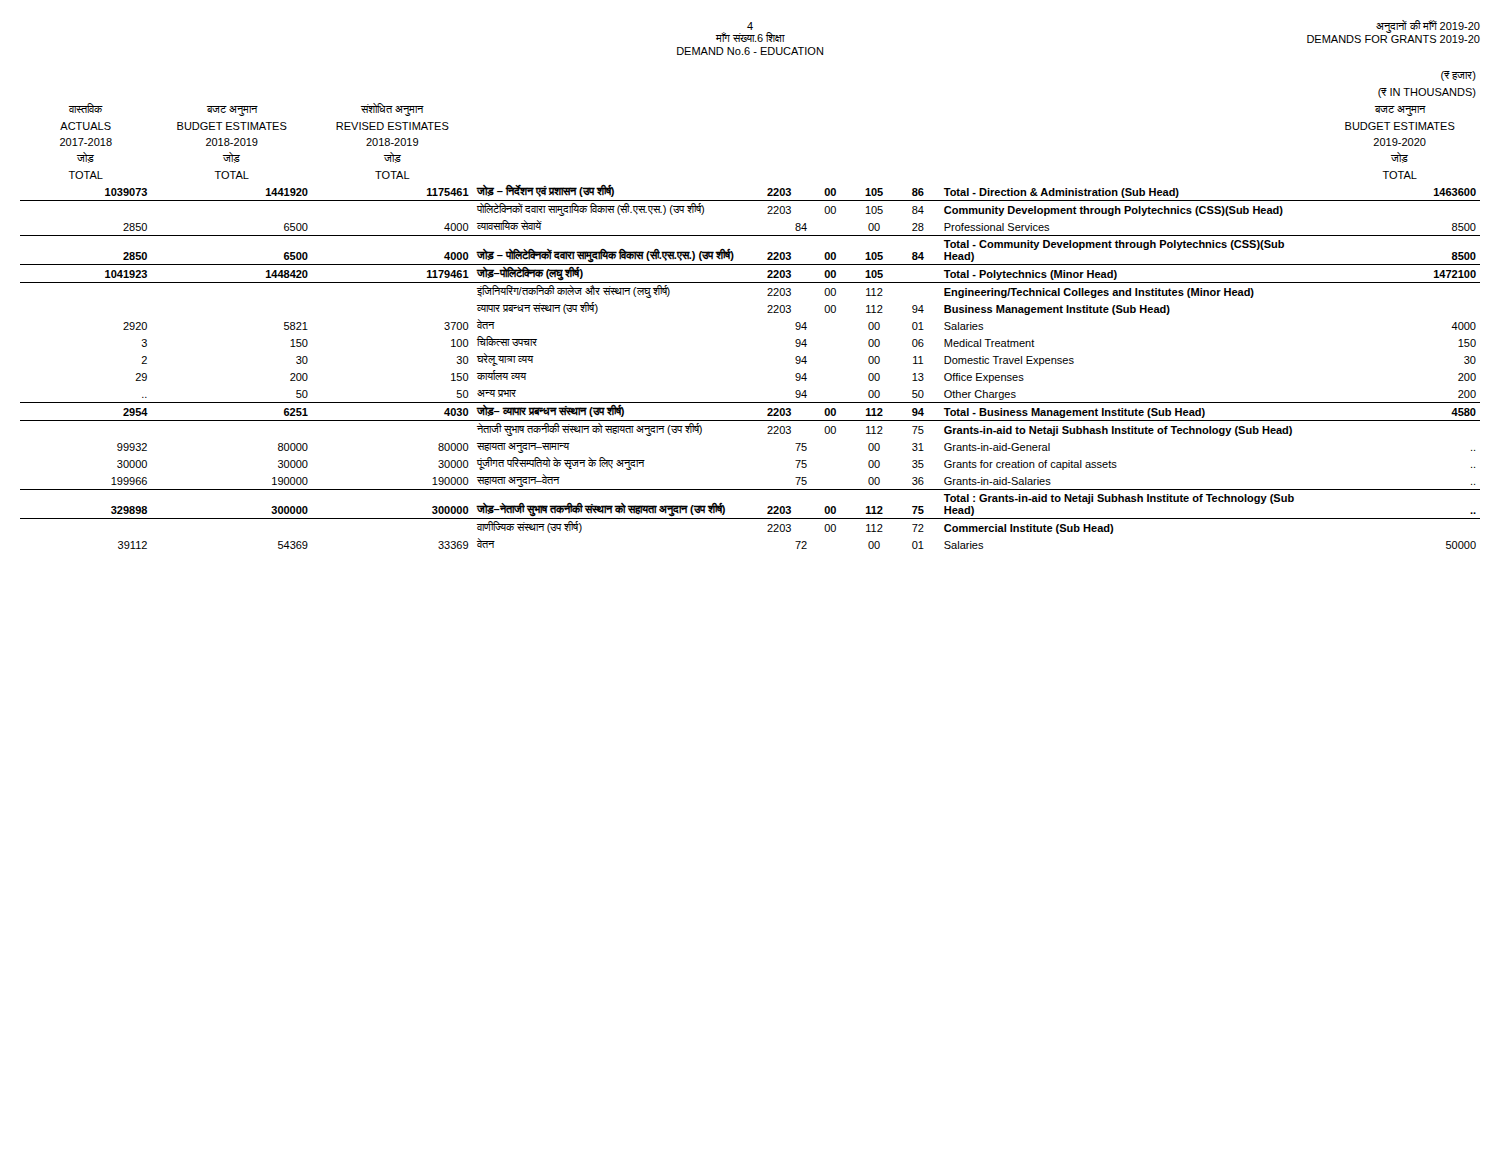4
माँग संख्या.6 शिक्षा
DEMAND No.6 - EDUCATION
अनुदानों की माँगें 2019-20
DEMANDS FOR GRANTS 2019-20
| | (₹ हजार) |
| | (₹ IN THOUSANDS) |
| वास्तविक | बजट अनुमान | संशोधित अनुमान | | बजट अनुमान |
| ACTUALS | BUDGET ESTIMATES | REVISED ESTIMATES | | BUDGET ESTIMATES |
| 2017-2018 | 2018-2019 | 2018-2019 | | 2019-2020 |
| जोड़ | जोड़ | जोड़ | | जोड़ |
| TOTAL | TOTAL | TOTAL | | TOTAL |
| 1039073 | 1441920 | 1175461 | जोड़ – निर्देशन एवं प्रशासन (उप शीर्ष) | 2203 | 00 | 105 | 86 | Total - Direction & Administration (Sub Head) | 1463600 |
| | पोलिटेक्निकों दवारा सामुदायिक विकास (सी.एस.एस.) (उप शीर्ष) | 2203 | 00 | 105 | 84 | Community Development through Polytechnics (CSS)(Sub Head) | |
| 2850 | 6500 | 4000 | व्यावसायिक सेवायें | 84 | 00 | 28 | Professional Services | 8500 |
| 2850 | 6500 | 4000 | जोड़ – पोलिटेक्निकों दवारा सामुदायिक विकास (सी.एस.एस.) (उप शीर्ष) | 2203 | 00 | 105 | 84 | Total - Community Development through Polytechnics (CSS)(Sub Head) | 8500 |
| 1041923 | 1448420 | 1179461 | जोड़–पोलिटेक्निक (लघु शीर्ष) | 2203 | 00 | 105 | | Total - Polytechnics (Minor Head) | 1472100 |
| | इंजिनियरिंग/तकनिकी कालेज और संस्थान (लघु शीर्ष) | 2203 | 00 | 112 | | Engineering/Technical Colleges and Institutes (Minor Head) | |
| | व्यापार प्रबन्धन संस्थान (उप शीर्ष) | 2203 | 00 | 112 | 94 | Business Management Institute (Sub Head) | |
| 2920 | 5821 | 3700 | वेतन | 94 | 00 | 01 | Salaries | 4000 |
| 3 | 150 | 100 | चिकित्सा उपचार | 94 | 00 | 06 | Medical Treatment | 150 |
| 2 | 30 | 30 | घरेलू यात्रा व्यय | 94 | 00 | 11 | Domestic Travel Expenses | 30 |
| 29 | 200 | 150 | कार्यालय व्यय | 94 | 00 | 13 | Office Expenses | 200 |
| .. | 50 | 50 | अन्य प्रभार | 94 | 00 | 50 | Other Charges | 200 |
| 2954 | 6251 | 4030 | जोड़– व्यापार प्रबन्धन संस्थान (उप शीर्ष) | 2203 | 00 | 112 | 94 | Total - Business Management Institute (Sub Head) | 4580 |
| | नेताजी सुभाष तकनीकी संस्थान को सहायता अनुदान (उप शीर्ष) | 2203 | 00 | 112 | 75 | Grants-in-aid to Netaji Subhash Institute of Technology (Sub Head) | |
| 99932 | 80000 | 80000 | सहायता अनुदान–सामान्य | 75 | 00 | 31 | Grants-in-aid-General | .. |
| 30000 | 30000 | 30000 | पूंजीगत परिसम्पतियो के सृजन के लिए अनुदान | 75 | 00 | 35 | Grants for creation of capital assets | .. |
| 199966 | 190000 | 190000 | सहायता अनुदान–वेतन | 75 | 00 | 36 | Grants-in-aid-Salaries | .. |
| 329898 | 300000 | 300000 | जोड़–नेताजी सुभाष तकनीकी संस्थान को सहायता अनुदान (उप शीर्ष) | 2203 | 00 | 112 | 75 | Total : Grants-in-aid to Netaji Subhash Institute of Technology (Sub Head) | .. |
| | वाणीज्यिक संस्थान (उप शीर्ष) | 2203 | 00 | 112 | 72 | Commercial Institute (Sub Head) | |
| 39112 | 54369 | 33369 | वेतन | 72 | 00 | 01 | Salaries | 50000 |